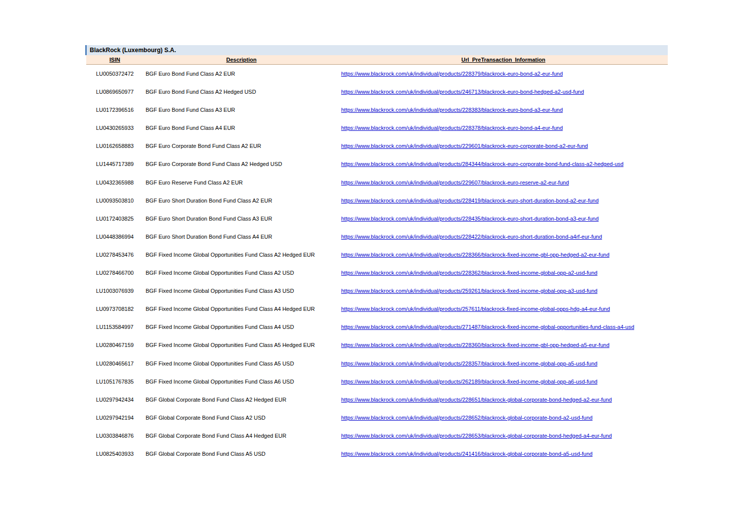| BlackRock (Luxembourg) S.A. |
| ISIN | Description | Url_PreTransaction_Information |
| LU0050372472 | BGF Euro Bond Fund Class A2 EUR | https://www.blackrock.com/uk/individual/products/228379/blackrock-euro-bond-a2-eur-fund |
| LU0869650977 | BGF Euro Bond Fund Class A2 Hedged USD | https://www.blackrock.com/uk/individual/products/246713/blackrock-euro-bond-hedged-a2-usd-fund |
| LU0172396516 | BGF Euro Bond Fund Class A3 EUR | https://www.blackrock.com/uk/individual/products/228383/blackrock-euro-bond-a3-eur-fund |
| LU0430265933 | BGF Euro Bond Fund Class A4 EUR | https://www.blackrock.com/uk/individual/products/228378/blackrock-euro-bond-a4-eur-fund |
| LU0162658883 | BGF Euro Corporate Bond Fund Class A2 EUR | https://www.blackrock.com/uk/individual/products/229601/blackrock-euro-corporate-bond-a2-eur-fund |
| LU1445717389 | BGF Euro Corporate Bond Fund Class A2 Hedged USD | https://www.blackrock.com/uk/individual/products/284344/blackrock-euro-corporate-bond-fund-class-a2-hedged-usd |
| LU0432365988 | BGF Euro Reserve Fund Class A2 EUR | https://www.blackrock.com/uk/individual/products/229607/blackrock-euro-reserve-a2-eur-fund |
| LU0093503810 | BGF Euro Short Duration Bond Fund Class A2 EUR | https://www.blackrock.com/uk/individual/products/228419/blackrock-euro-short-duration-bond-a2-eur-fund |
| LU0172403825 | BGF Euro Short Duration Bond Fund Class A3 EUR | https://www.blackrock.com/uk/individual/products/228435/blackrock-euro-short-duration-bond-a3-eur-fund |
| LU0448386994 | BGF Euro Short Duration Bond Fund Class A4 EUR | https://www.blackrock.com/uk/individual/products/228422/blackrock-euro-short-duration-bond-a4rf-eur-fund |
| LU0278453476 | BGF Fixed Income Global Opportunities Fund Class A2 Hedged EUR | https://www.blackrock.com/uk/individual/products/228366/blackrock-fixed-income-gbl-opp-hedged-a2-eur-fund |
| LU0278466700 | BGF Fixed Income Global Opportunities Fund Class A2 USD | https://www.blackrock.com/uk/individual/products/228362/blackrock-fixed-income-global-opp-a2-usd-fund |
| LU1003076939 | BGF Fixed Income Global Opportunities Fund Class A3 USD | https://www.blackrock.com/uk/individual/products/259261/blackrock-fixed-income-global-opp-a3-usd-fund |
| LU0973708182 | BGF Fixed Income Global Opportunities Fund Class A4 Hedged EUR | https://www.blackrock.com/uk/individual/products/257611/blackrock-fixed-income-global-opps-hdg-a4-eur-fund |
| LU1153584997 | BGF Fixed Income Global Opportunities Fund Class A4 USD | https://www.blackrock.com/uk/individual/products/271487/blackrock-fixed-income-global-opportunities-fund-class-a4-usd |
| LU0280467159 | BGF Fixed Income Global Opportunities Fund Class A5 Hedged EUR | https://www.blackrock.com/uk/individual/products/228360/blackrock-fixed-income-gbl-opp-hedged-a5-eur-fund |
| LU0280465617 | BGF Fixed Income Global Opportunities Fund Class A5 USD | https://www.blackrock.com/uk/individual/products/228357/blackrock-fixed-income-global-opp-a5-usd-fund |
| LU1051767835 | BGF Fixed Income Global Opportunities Fund Class A6 USD | https://www.blackrock.com/uk/individual/products/262189/blackrock-fixed-income-global-opp-a6-usd-fund |
| LU0297942434 | BGF Global Corporate Bond Fund Class A2 Hedged EUR | https://www.blackrock.com/uk/individual/products/228651/blackrock-global-corporate-bond-hedged-a2-eur-fund |
| LU0297942194 | BGF Global Corporate Bond Fund Class A2 USD | https://www.blackrock.com/uk/individual/products/228652/blackrock-global-corporate-bond-a2-usd-fund |
| LU0303846876 | BGF Global Corporate Bond Fund Class A4 Hedged EUR | https://www.blackrock.com/uk/individual/products/228653/blackrock-global-corporate-bond-hedged-a4-eur-fund |
| LU0825403933 | BGF Global Corporate Bond Fund Class A5 USD | https://www.blackrock.com/uk/individual/products/241416/blackrock-global-corporate-bond-a5-usd-fund |